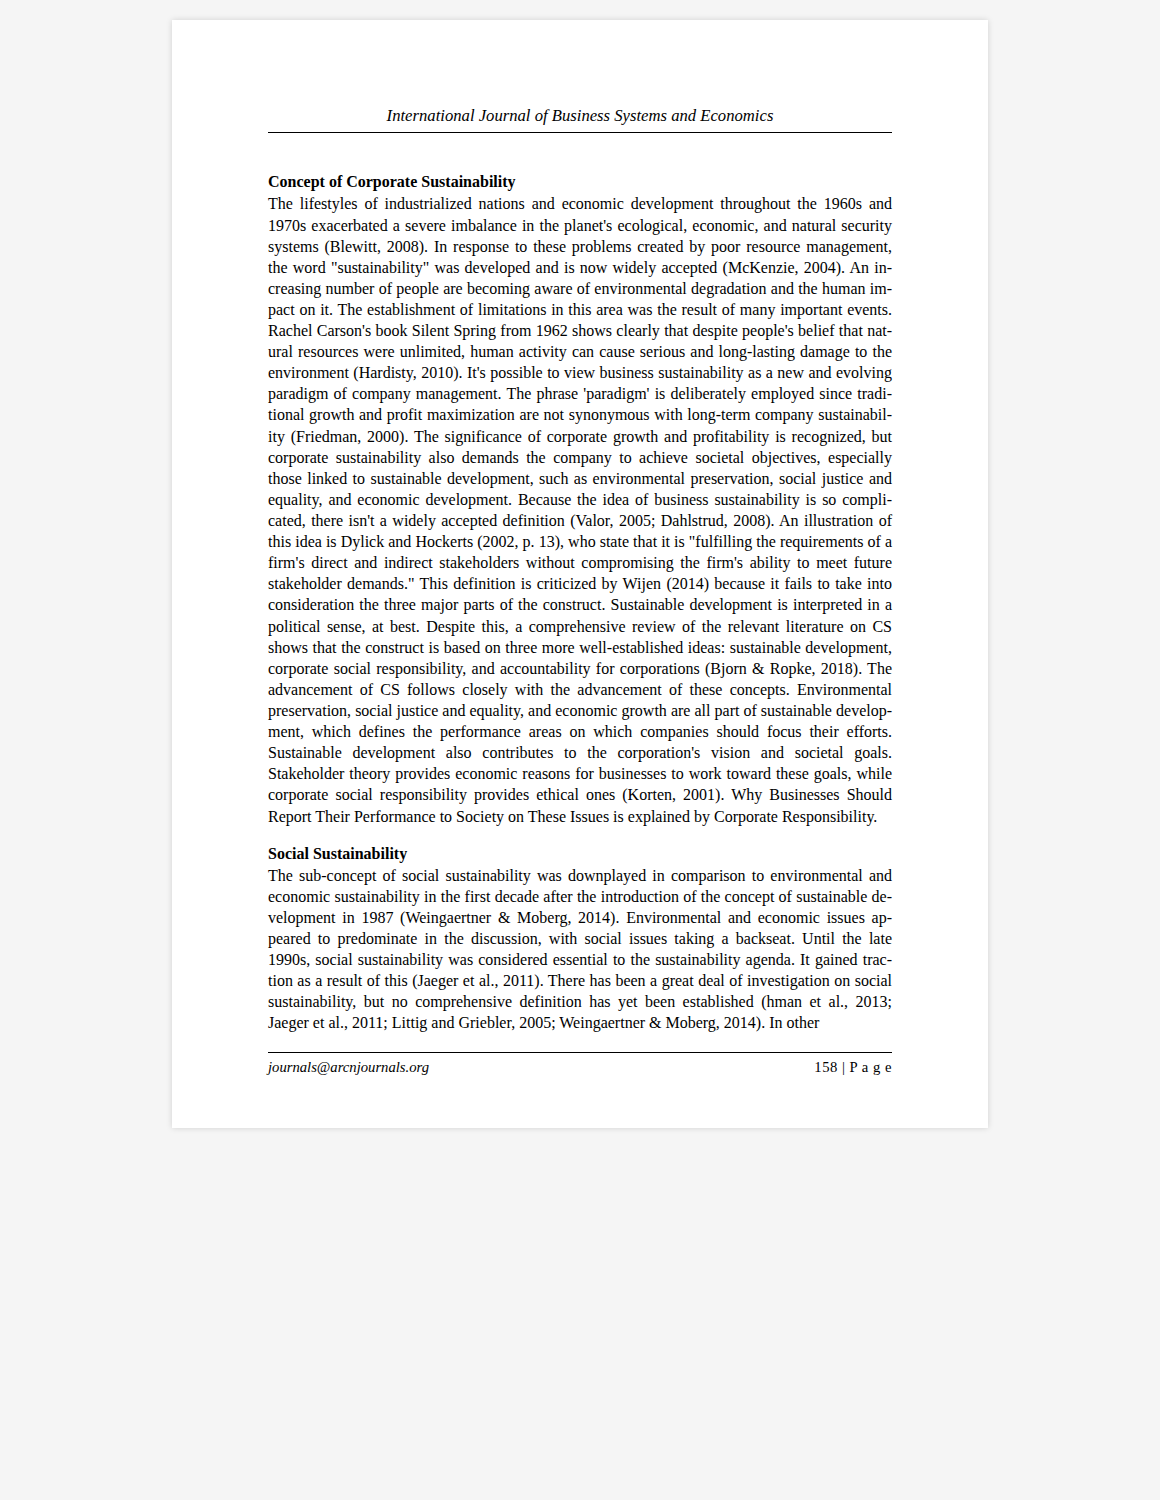International Journal of Business Systems and Economics
Concept of Corporate Sustainability
The lifestyles of industrialized nations and economic development throughout the 1960s and 1970s exacerbated a severe imbalance in the planet's ecological, economic, and natural security systems (Blewitt, 2008). In response to these problems created by poor resource management, the word "sustainability" was developed and is now widely accepted (McKenzie, 2004). An increasing number of people are becoming aware of environmental degradation and the human impact on it. The establishment of limitations in this area was the result of many important events. Rachel Carson's book Silent Spring from 1962 shows clearly that despite people's belief that natural resources were unlimited, human activity can cause serious and long-lasting damage to the environment (Hardisty, 2010). It's possible to view business sustainability as a new and evolving paradigm of company management. The phrase 'paradigm' is deliberately employed since traditional growth and profit maximization are not synonymous with long-term company sustainability (Friedman, 2000). The significance of corporate growth and profitability is recognized, but corporate sustainability also demands the company to achieve societal objectives, especially those linked to sustainable development, such as environmental preservation, social justice and equality, and economic development. Because the idea of business sustainability is so complicated, there isn't a widely accepted definition (Valor, 2005; Dahlstrud, 2008). An illustration of this idea is Dylick and Hockerts (2002, p. 13), who state that it is "fulfilling the requirements of a firm's direct and indirect stakeholders without compromising the firm's ability to meet future stakeholder demands." This definition is criticized by Wijen (2014) because it fails to take into consideration the three major parts of the construct. Sustainable development is interpreted in a political sense, at best. Despite this, a comprehensive review of the relevant literature on CS shows that the construct is based on three more well-established ideas: sustainable development, corporate social responsibility, and accountability for corporations (Bjorn & Ropke, 2018). The advancement of CS follows closely with the advancement of these concepts. Environmental preservation, social justice and equality, and economic growth are all part of sustainable development, which defines the performance areas on which companies should focus their efforts. Sustainable development also contributes to the corporation's vision and societal goals. Stakeholder theory provides economic reasons for businesses to work toward these goals, while corporate social responsibility provides ethical ones (Korten, 2001). Why Businesses Should Report Their Performance to Society on These Issues is explained by Corporate Responsibility.
Social Sustainability
The sub-concept of social sustainability was downplayed in comparison to environmental and economic sustainability in the first decade after the introduction of the concept of sustainable development in 1987 (Weingaertner & Moberg, 2014). Environmental and economic issues appeared to predominate in the discussion, with social issues taking a backseat. Until the late 1990s, social sustainability was considered essential to the sustainability agenda. It gained traction as a result of this (Jaeger et al., 2011). There has been a great deal of investigation on social sustainability, but no comprehensive definition has yet been established (hman et al., 2013; Jaeger et al., 2011; Littig and Griebler, 2005; Weingaertner & Moberg, 2014). In other
journals@arcnjournals.org 158 | P a g e